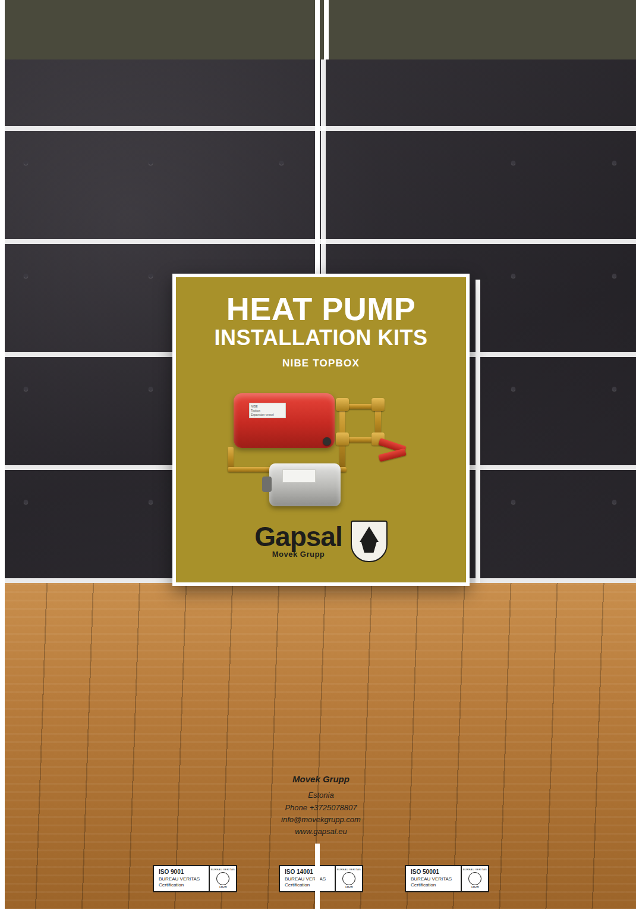HEAT PUMP
INSTALLATION KITS
NIBE TOPBOX
NIBE
Topbox
Expansion vessel
GapsalMovek Grupp
Movek Grupp Estonia
Phone +3725078807
info@movekgrupp.com
www.gapsal.eu
ISO 9001 BUREAU VERITAS
Certification
ISO 14001 BUREAU VERITAS
Certification
ISO 50001 BUREAU VERITAS
Certification